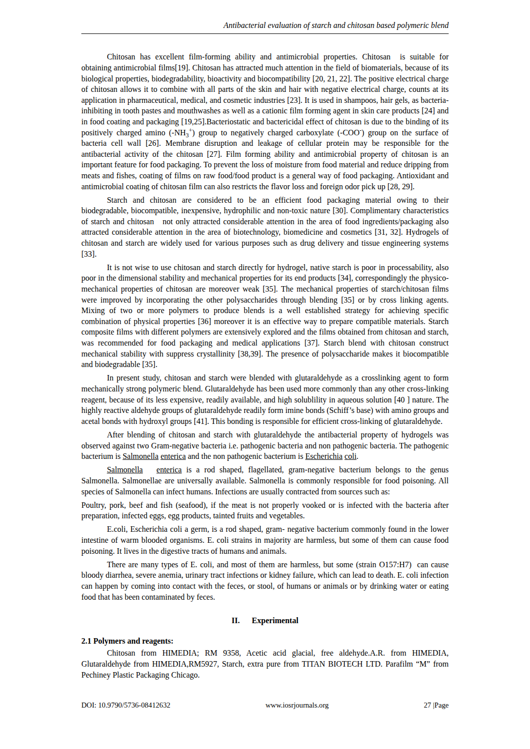Antibacterial evaluation of starch and chitosan based polymeric blend
Chitosan has excellent film-forming ability and antimicrobial properties. Chitosan is suitable for obtaining antimicrobial films[19]. Chitosan has attracted much attention in the field of biomaterials, because of its biological properties, biodegradability, bioactivity and biocompatibility [20, 21, 22]. The positive electrical charge of chitosan allows it to combine with all parts of the skin and hair with negative electrical charge, counts at its application in pharmaceutical, medical, and cosmetic industries [23]. It is used in shampoos, hair gels, as bacteria-inhibiting in tooth pastes and mouthwashes as well as a cationic film forming agent in skin care products [24] and in food coating and packaging [19,25].Bacteriostatic and bactericidal effect of chitosan is due to the binding of its positively charged amino (-NH3+) group to negatively charged carboxylate (-COO-) group on the surface of bacteria cell wall [26]. Membrane disruption and leakage of cellular protein may be responsible for the antibacterial activity of the chitosan [27]. Film forming ability and antimicrobial property of chitosan is an important feature for food packaging. To prevent the loss of moisture from food material and reduce dripping from meats and fishes, coating of films on raw food/food product is a general way of food packaging. Antioxidant and antimicrobial coating of chitosan film can also restricts the flavor loss and foreign odor pick up [28, 29].
Starch and chitosan are considered to be an efficient food packaging material owing to their biodegradable, biocompatible, inexpensive, hydrophilic and non-toxic nature [30]. Complimentary characteristics of starch and chitosan not only attracted considerable attention in the area of food ingredients/packaging also attracted considerable attention in the area of biotechnology, biomedicine and cosmetics [31, 32]. Hydrogels of chitosan and starch are widely used for various purposes such as drug delivery and tissue engineering systems [33].
It is not wise to use chitosan and starch directly for hydrogel, native starch is poor in processability, also poor in the dimensional stability and mechanical properties for its end products [34], correspondingly the physico-mechanical properties of chitosan are moreover weak [35]. The mechanical properties of starch/chitosan films were improved by incorporating the other polysaccharides through blending [35] or by cross linking agents. Mixing of two or more polymers to produce blends is a well established strategy for achieving specific combination of physical properties [36] moreover it is an effective way to prepare compatible materials. Starch composite films with different polymers are extensively explored and the films obtained from chitosan and starch, was recommended for food packaging and medical applications [37]. Starch blend with chitosan construct mechanical stability with suppress crystallinity [38,39]. The presence of polysaccharide makes it biocompatible and biodegradable [35].
In present study, chitosan and starch were blended with glutaraldehyde as a crosslinking agent to form mechanically strong polymeric blend. Glutaraldehyde has been used more commonly than any other cross-linking reagent, because of its less expensive, readily available, and high solublility in aqueous solution [40 ] nature. The highly reactive aldehyde groups of glutaraldehyde readily form imine bonds (Schiff’s base) with amino groups and acetal bonds with hydroxyl groups [41]. This bonding is responsible for efficient cross-linking of glutaraldehyde.
After blending of chitosan and starch with glutaraldehyde the antibacterial property of hydrogels was observed against two Gram-negative bacteria i.e. pathogenic bacteria and non pathogenic bacteria. The pathogenic bacterium is Salmonella enterica and the non pathogenic bacterium is Escherichia coli.
Salmonella enterica is a rod shaped, flagellated, gram-negative bacterium belongs to the genus Salmonella. Salmonellae are universally available. Salmonella is commonly responsible for food poisoning. All species of Salmonella can infect humans. Infections are usually contracted from sources such as:
Poultry, pork, beef and fish (seafood), if the meat is not properly vooked or is infected with the bacteria after preparation, infected eggs, egg products, tainted fruits and vegetables.
E.coli, Escherichia coli a germ, is a rod shaped, gram- negative bacterium commonly found in the lower intestine of warm blooded organisms. E. coli strains in majority are harmless, but some of them can cause food poisoning. It lives in the digestive tracts of humans and animals.
There are many types of E. coli, and most of them are harmless, but some (strain O157:H7) can cause bloody diarrhea, severe anemia, urinary tract infections or kidney failure, which can lead to death. E. coli infection can happen by coming into contact with the feces, or stool, of humans or animals or by drinking water or eating food that has been contaminated by feces.
II. Experimental
2.1 Polymers and reagents:
Chitosan from HIMEDIA; RM 9358, Acetic acid glacial, free aldehyde.A.R. from HIMEDIA, Glutaraldehyde from HIMEDIA,RM5927, Starch, extra pure from TITAN BIOTECH LTD. Parafilm “M” from Pechiney Plastic Packaging Chicago.
DOI: 10.9790/5736-08412632 www.iosrjournals.org 27 |Page